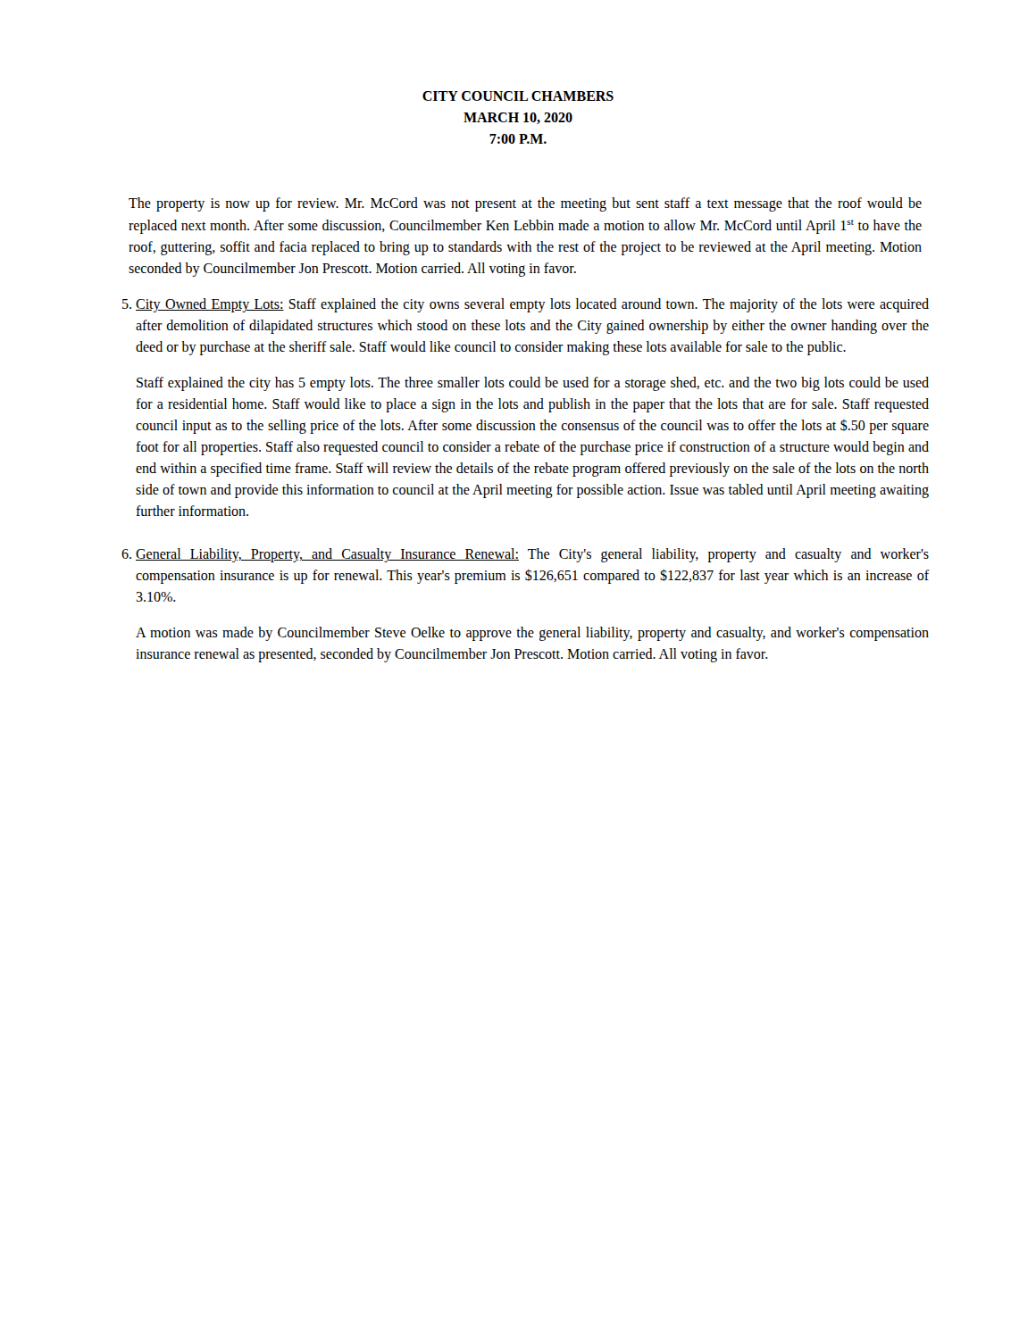CITY COUNCIL CHAMBERS
MARCH 10, 2020
7:00 P.M.
The property is now up for review. Mr. McCord was not present at the meeting but sent staff a text message that the roof would be replaced next month. After some discussion, Councilmember Ken Lebbin made a motion to allow Mr. McCord until April 1st to have the roof, guttering, soffit and facia replaced to bring up to standards with the rest of the project to be reviewed at the April meeting. Motion seconded by Councilmember Jon Prescott. Motion carried. All voting in favor.
City Owned Empty Lots: Staff explained the city owns several empty lots located around town. The majority of the lots were acquired after demolition of dilapidated structures which stood on these lots and the City gained ownership by either the owner handing over the deed or by purchase at the sheriff sale. Staff would like council to consider making these lots available for sale to the public.
Staff explained the city has 5 empty lots. The three smaller lots could be used for a storage shed, etc. and the two big lots could be used for a residential home. Staff would like to place a sign in the lots and publish in the paper that the lots that are for sale. Staff requested council input as to the selling price of the lots. After some discussion the consensus of the council was to offer the lots at $.50 per square foot for all properties. Staff also requested council to consider a rebate of the purchase price if construction of a structure would begin and end within a specified time frame. Staff will review the details of the rebate program offered previously on the sale of the lots on the north side of town and provide this information to council at the April meeting for possible action. Issue was tabled until April meeting awaiting further information.
General Liability, Property, and Casualty Insurance Renewal: The City's general liability, property and casualty and worker's compensation insurance is up for renewal. This year's premium is $126,651 compared to $122,837 for last year which is an increase of 3.10%.
A motion was made by Councilmember Steve Oelke to approve the general liability, property and casualty, and worker's compensation insurance renewal as presented, seconded by Councilmember Jon Prescott. Motion carried. All voting in favor.